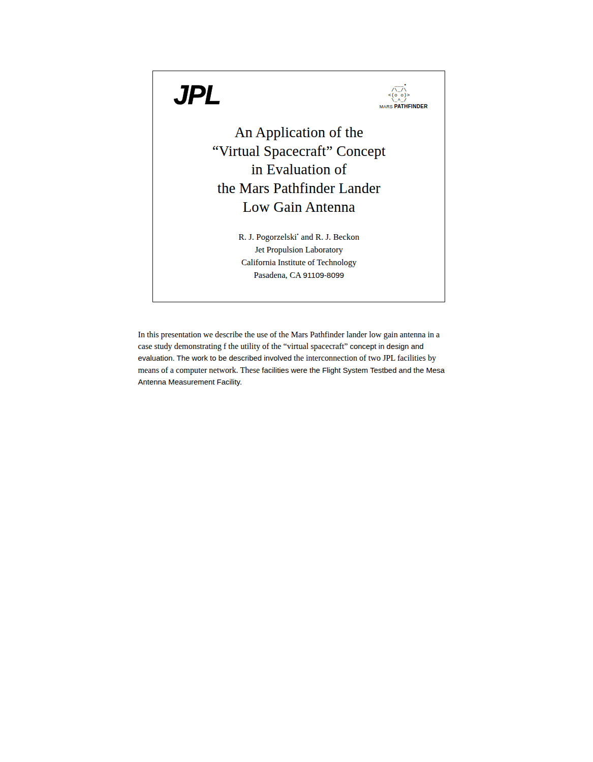JPL
___• /\_/\ <(o o)> \_^_/
MARS PATHFINDER
An Application of the “Virtual Spacecraft” Concept in Evaluation of the Mars Pathfinder Lander Low Gain Antenna
R. J. Pogorzelski• and R. J. Beckon Jet Propulsion Laboratory California Institute of Technology Pasadena, CA 91109-8099
In this presentation we describe the use of the Mars Pathfinder lander low gain antenna in a case study demonstrating f the utility of the “virtual spacecraft” concept in design and evaluation. The work to be described involved the interconnection of two JPL facilities by means of a computer network. These facilities were the Flight System Testbed and the Mesa Antenna Measurement Facility.